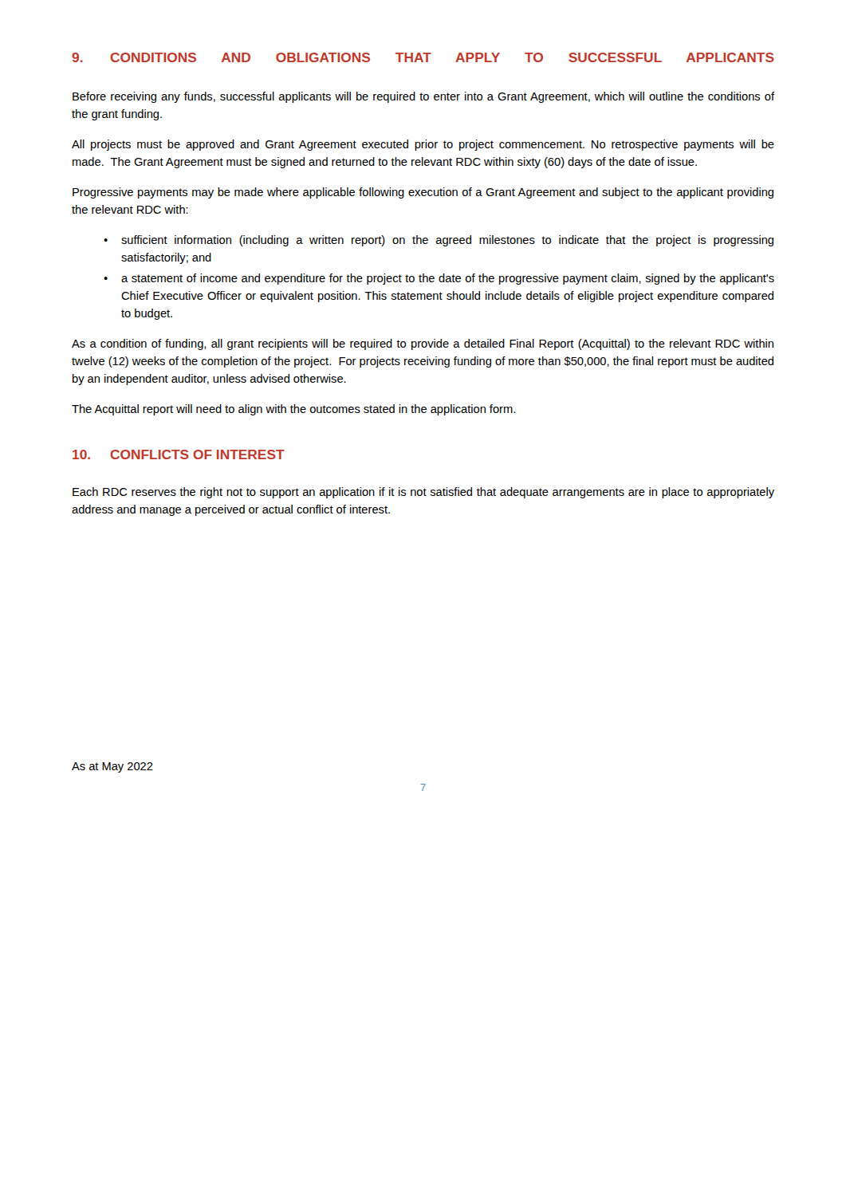9. CONDITIONS AND OBLIGATIONS THAT APPLY TO SUCCESSFUL APPLICANTS
Before receiving any funds, successful applicants will be required to enter into a Grant Agreement, which will outline the conditions of the grant funding.
All projects must be approved and Grant Agreement executed prior to project commencement. No retrospective payments will be made. The Grant Agreement must be signed and returned to the relevant RDC within sixty (60) days of the date of issue.
Progressive payments may be made where applicable following execution of a Grant Agreement and subject to the applicant providing the relevant RDC with:
sufficient information (including a written report) on the agreed milestones to indicate that the project is progressing satisfactorily; and
a statement of income and expenditure for the project to the date of the progressive payment claim, signed by the applicant's Chief Executive Officer or equivalent position. This statement should include details of eligible project expenditure compared to budget.
As a condition of funding, all grant recipients will be required to provide a detailed Final Report (Acquittal) to the relevant RDC within twelve (12) weeks of the completion of the project. For projects receiving funding of more than $50,000, the final report must be audited by an independent auditor, unless advised otherwise.
The Acquittal report will need to align with the outcomes stated in the application form.
10. CONFLICTS OF INTEREST
Each RDC reserves the right not to support an application if it is not satisfied that adequate arrangements are in place to appropriately address and manage a perceived or actual conflict of interest.
As at May 2022
7